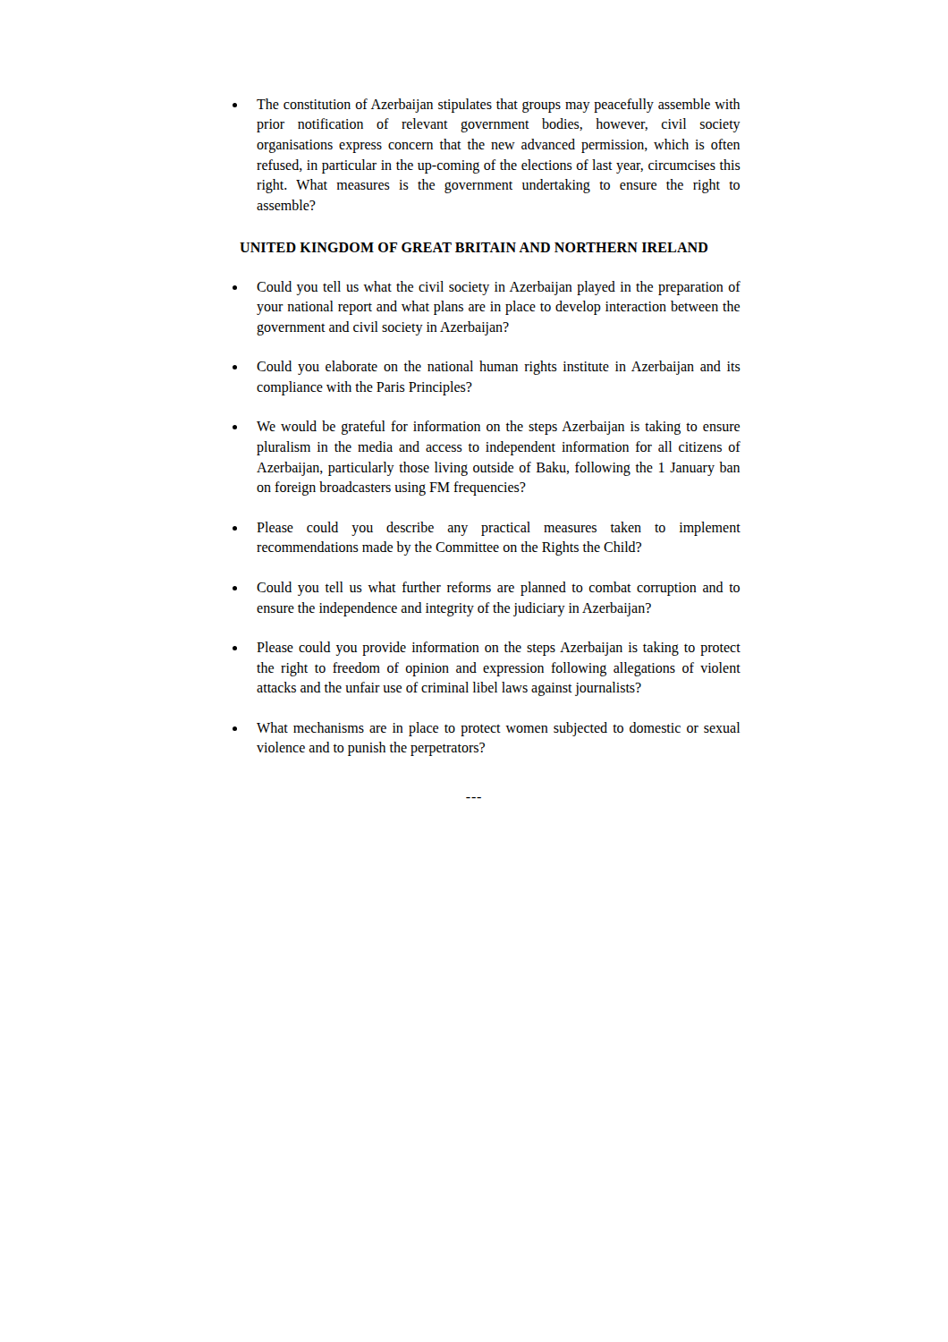The constitution of Azerbaijan stipulates that groups may peacefully assemble with prior notification of relevant government bodies, however, civil society organisations express concern that the new advanced permission, which is often refused, in particular in the up-coming of the elections of last year, circumcises this right. What measures is the government undertaking to ensure the right to assemble?
UNITED KINGDOM OF GREAT BRITAIN AND NORTHERN IRELAND
Could you tell us what the civil society in Azerbaijan played in the preparation of your national report and what plans are in place to develop interaction between the government and civil society in Azerbaijan?
Could you elaborate on the national human rights institute in Azerbaijan and its compliance with the Paris Principles?
We would be grateful for information on the steps Azerbaijan is taking to ensure pluralism in the media and access to independent information for all citizens of Azerbaijan, particularly those living outside of Baku, following the 1 January ban on foreign broadcasters using FM frequencies?
Please could you describe any practical measures taken to implement recommendations made by the Committee on the Rights the Child?
Could you tell us what further reforms are planned to combat corruption and to ensure the independence and integrity of the judiciary in Azerbaijan?
Please could you provide information on the steps Azerbaijan is taking to protect the right to freedom of opinion and expression following allegations of violent attacks and the unfair use of criminal libel laws against journalists?
What mechanisms are in place to protect women subjected to domestic or sexual violence and to punish the perpetrators?
---